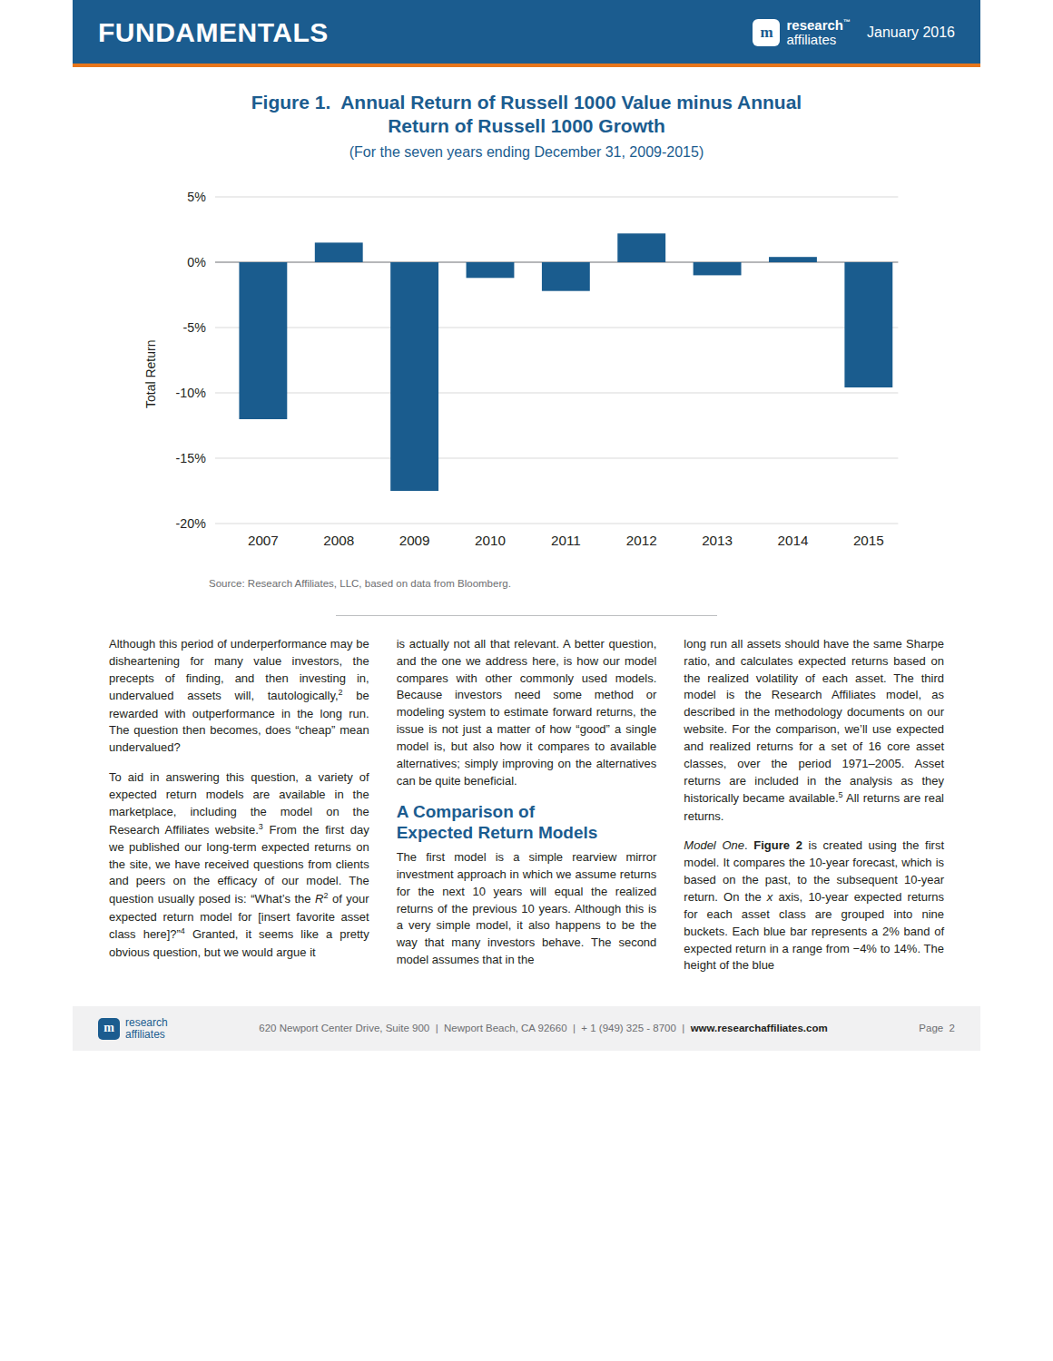Fundamentals
m
research™
affiliates
January 2016
Figure 1. Annual Return of Russell 1000 Value minus Annual
Return of Russell 1000 Growth
(For the seven years ending December 31, 2009-2015)
Total Return
5% 0% -5% -10% -15% -20% 2007 : -12.0% -> height 12*14.4 = 172.8 2007 2008 2009 2010 2011 2012 2013 2014 2015
Source: Research Affiliates, LLC, based on data from Bloomberg.
Although this period of underperformance may be disheartening for many value investors, the precepts of finding, and then investing in, undervalued assets will, tautologically,2 be rewarded with outperformance in the long run. The question then becomes, does “cheap” mean undervalued?
To aid in answering this question, a variety of expected return models are available in the marketplace, including the model on the Research Affiliates website.3 From the first day we published our long-term expected returns on the site, we have received questions from clients and peers on the efficacy of our model. The question usually posed is: “What’s the R2 of your expected return model for [insert favorite asset class here]?”4 Granted, it seems like a pretty obvious question, but we would argue it
is actually not all that relevant. A better question, and the one we address here, is how our model compares with other commonly used models. Because investors need some method or modeling system to estimate forward returns, the issue is not just a matter of how “good” a single model is, but also how it compares to available alternatives; simply improving on the alternatives can be quite beneficial.
A Comparison of
Expected Return Models
The first model is a simple rearview mirror investment approach in which we assume returns for the next 10 years will equal the realized returns of the previous 10 years. Although this is a very simple model, it also happens to be the way that many investors behave. The second model assumes that in the
long run all assets should have the same Sharpe ratio, and calculates expected returns based on the realized volatility of each asset. The third model is the Research Affiliates model, as described in the methodology documents on our website. For the comparison, we’ll use expected and realized returns for a set of 16 core asset classes, over the period 1971–2005. Asset returns are included in the analysis as they historically became available.5 All returns are real returns.
Model One. Figure 2 is created using the first model. It compares the 10-year forecast, which is based on the past, to the subsequent 10-year return. On the x axis, 10-year expected returns for each asset class are grouped into nine buckets. Each blue bar represents a 2% band of expected return in a range from −4% to 14%. The height of the blue
m
research
affiliates
620 Newport Center Drive, Suite 900 | Newport Beach, CA 92660 | + 1 (949) 325 - 8700 | www.researchaffiliates.com
Page 2